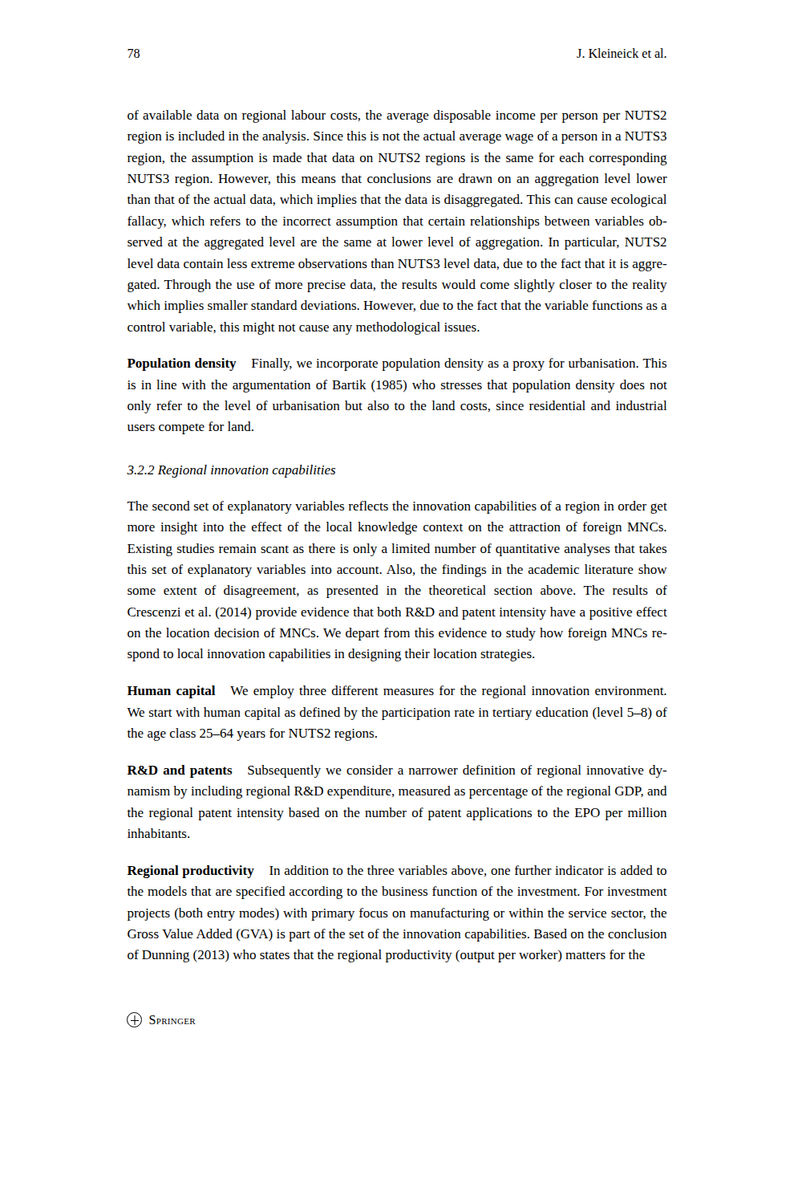78 J. Kleineick et al.
of available data on regional labour costs, the average disposable income per person per NUTS2 region is included in the analysis. Since this is not the actual average wage of a person in a NUTS3 region, the assumption is made that data on NUTS2 regions is the same for each corresponding NUTS3 region. However, this means that conclusions are drawn on an aggregation level lower than that of the actual data, which implies that the data is disaggregated. This can cause ecological fallacy, which refers to the incorrect assumption that certain relationships between variables observed at the aggregated level are the same at lower level of aggregation. In particular, NUTS2 level data contain less extreme observations than NUTS3 level data, due to the fact that it is aggregated. Through the use of more precise data, the results would come slightly closer to the reality which implies smaller standard deviations. However, due to the fact that the variable functions as a control variable, this might not cause any methodological issues.
Population density Finally, we incorporate population density as a proxy for urbanisation. This is in line with the argumentation of Bartik (1985) who stresses that population density does not only refer to the level of urbanisation but also to the land costs, since residential and industrial users compete for land.
3.2.2 Regional innovation capabilities
The second set of explanatory variables reflects the innovation capabilities of a region in order get more insight into the effect of the local knowledge context on the attraction of foreign MNCs. Existing studies remain scant as there is only a limited number of quantitative analyses that takes this set of explanatory variables into account. Also, the findings in the academic literature show some extent of disagreement, as presented in the theoretical section above. The results of Crescenzi et al. (2014) provide evidence that both R&D and patent intensity have a positive effect on the location decision of MNCs. We depart from this evidence to study how foreign MNCs respond to local innovation capabilities in designing their location strategies.
Human capital We employ three different measures for the regional innovation environment. We start with human capital as defined by the participation rate in tertiary education (level 5–8) of the age class 25–64 years for NUTS2 regions.
R&D and patents Subsequently we consider a narrower definition of regional innovative dynamism by including regional R&D expenditure, measured as percentage of the regional GDP, and the regional patent intensity based on the number of patent applications to the EPO per million inhabitants.
Regional productivity In addition to the three variables above, one further indicator is added to the models that are specified according to the business function of the investment. For investment projects (both entry modes) with primary focus on manufacturing or within the service sector, the Gross Value Added (GVA) is part of the set of the innovation capabilities. Based on the conclusion of Dunning (2013) who states that the regional productivity (output per worker) matters for the
Springer